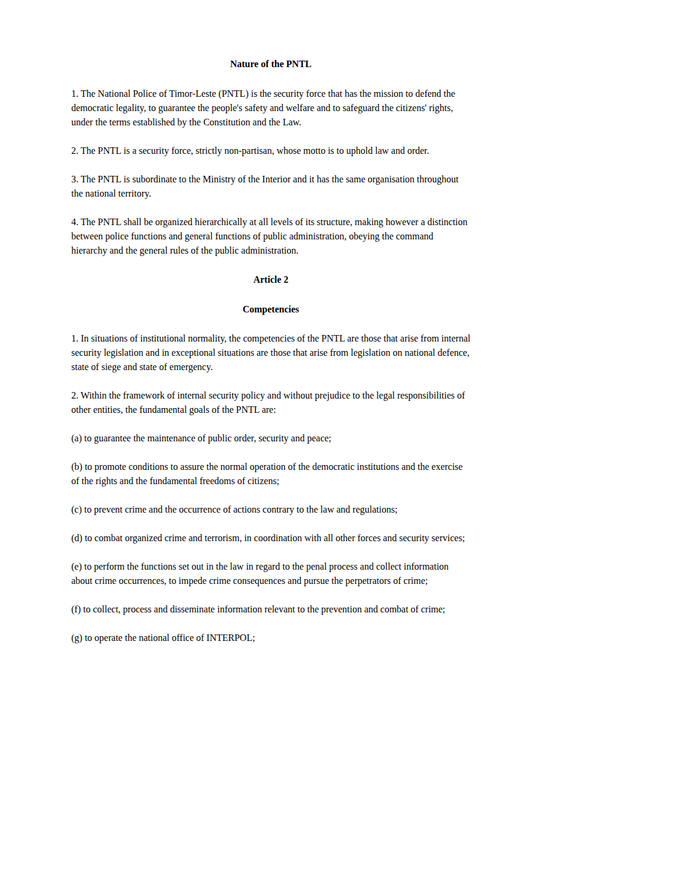Nature of the PNTL
1. The National Police of Timor-Leste (PNTL) is the security force that has the mission to defend the democratic legality, to guarantee the people's safety and welfare and to safeguard the citizens' rights, under the terms established by the Constitution and the Law.
2. The PNTL is a security force, strictly non-partisan, whose motto is to uphold law and order.
3. The PNTL is subordinate to the Ministry of the Interior and it has the same organisation throughout the national territory.
4. The PNTL shall be organized hierarchically at all levels of its structure, making however a distinction between police functions and general functions of public administration, obeying the command hierarchy and the general rules of the public administration.
Article 2
Competencies
1. In situations of institutional normality, the competencies of the PNTL are those that arise from internal security legislation and in exceptional situations are those that arise from legislation on national defence, state of siege and state of emergency.
2. Within the framework of internal security policy and without prejudice to the legal responsibilities of other entities, the fundamental goals of the PNTL are:
(a) to guarantee the maintenance of public order, security and peace;
(b) to promote conditions to assure the normal operation of the democratic institutions and the exercise of the rights and the fundamental freedoms of citizens;
(c) to prevent crime and the occurrence of actions contrary to the law and regulations;
(d) to combat organized crime and terrorism, in coordination with all other forces and security services;
(e) to perform the functions set out in the law in regard to the penal process and collect information about crime occurrences, to impede crime consequences and pursue the perpetrators of crime;
(f) to collect, process and disseminate information relevant to the prevention and combat of crime;
(g) to operate the national office of INTERPOL;